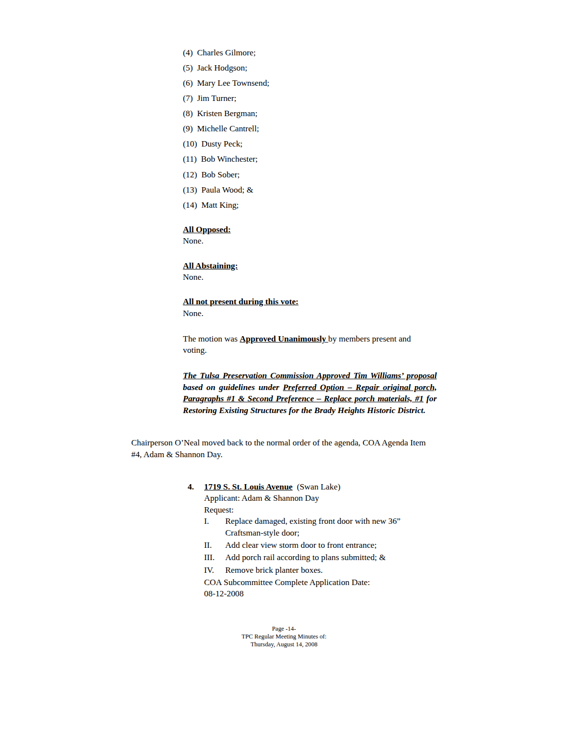(4) Charles Gilmore;
(5) Jack Hodgson;
(6) Mary Lee Townsend;
(7) Jim Turner;
(8) Kristen Bergman;
(9) Michelle Cantrell;
(10) Dusty Peck;
(11) Bob Winchester;
(12) Bob Sober;
(13) Paula Wood; &
(14) Matt King;
All Opposed:
None.
All Abstaining:
None.
All not present during this vote:
None.
The motion was Approved Unanimously by members present and voting.
The Tulsa Preservation Commission Approved Tim Williams’ proposal based on guidelines under Preferred Option – Repair original porch, Paragraphs #1 & Second Preference – Replace porch materials, #1 for Restoring Existing Structures for the Brady Heights Historic District.
Chairperson O’Neal moved back to the normal order of the agenda, COA Agenda Item #4, Adam & Shannon Day.
4.
1719 S. St. Louis Avenue (Swan Lake)
Applicant: Adam & Shannon Day
Request:
| I. | Replace damaged, existing front door with new 36” Craftsman-style door; |
| II. | Add clear view storm door to front entrance; |
| III. | Add porch rail according to plans submitted; & |
| IV. | Remove brick planter boxes. |
COA Subcommittee Complete Application Date:
08-12-2008
Page -14-
TPC Regular Meeting Minutes of:
Thursday, August 14, 2008